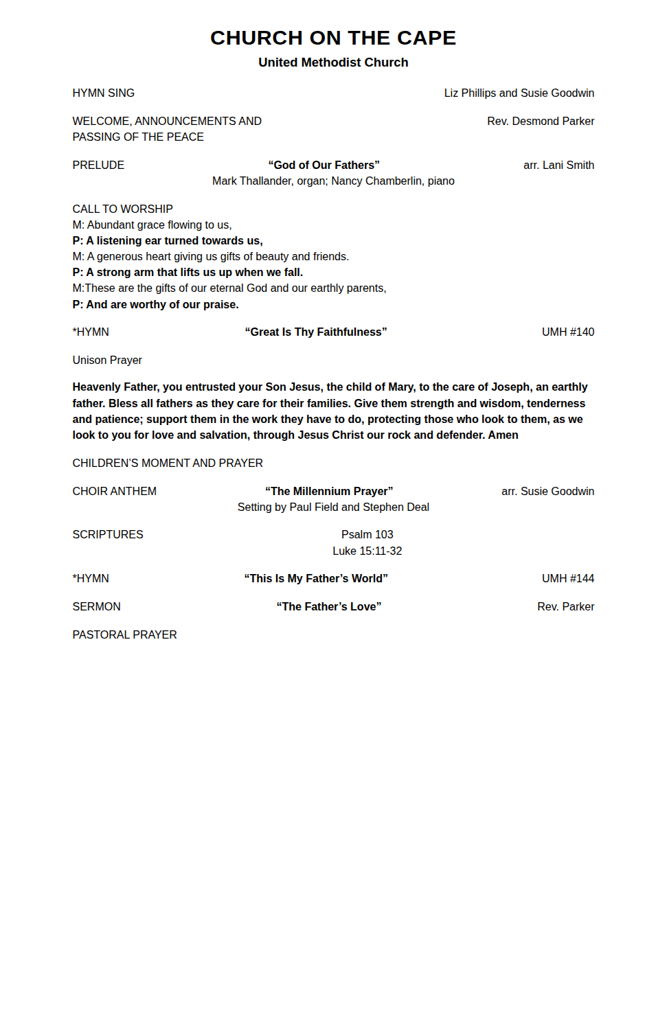CHURCH ON THE CAPE
United Methodist Church
Hymn Sing Liz Phillips and Susie Goodwin
Welcome, Announcements and
Passing of the Peace Rev. Desmond Parker
Prelude “God of Our Fathers” arr. Lani Smith
Mark Thallander, organ; Nancy Chamberlin, piano
Call to Worship
M: Abundant grace flowing to us,
P: A listening ear turned towards us,
M: A generous heart giving us gifts of beauty and friends.
P: A strong arm that lifts us up when we fall.
M:These are the gifts of our eternal God and our earthly parents,
P: And are worthy of our praise.
*Hymn “Great Is Thy Faithfulness” UMH #140
Unison Prayer
Heavenly Father, you entrusted your Son Jesus, the child of Mary, to the care of Joseph, an earthly father. Bless all fathers as they care for their families. Give them strength and wisdom, tenderness and patience; support them in the work they have to do, protecting those who look to them, as we look to you for love and salvation, through Jesus Christ our rock and defender. Amen
Children’s Moment and Prayer
Choir Anthem “The Millennium Prayer” arr. Susie Goodwin
Setting by Paul Field and Stephen Deal
Scriptures Psalm 103
Luke 15:11-32
*Hymn “This Is My Father’s World” UMH #144
Sermon “The Father’s Love” Rev. Parker
Pastoral Prayer